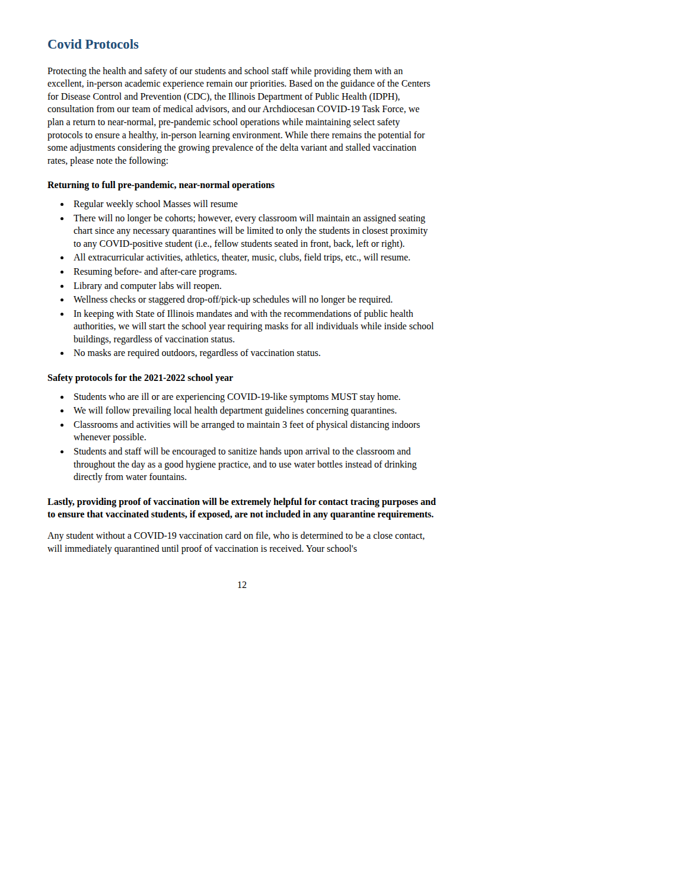Covid Protocols
Protecting the health and safety of our students and school staff while providing them with an excellent, in-person academic experience remain our priorities. Based on the guidance of the Centers for Disease Control and Prevention (CDC), the Illinois Department of Public Health (IDPH), consultation from our team of medical advisors, and our Archdiocesan COVID-19 Task Force, we plan a return to near-normal, pre-pandemic school operations while maintaining select safety protocols to ensure a healthy, in-person learning environment. While there remains the potential for some adjustments considering the growing prevalence of the delta variant and stalled vaccination rates, please note the following:
Returning to full pre-pandemic, near-normal operations
Regular weekly school Masses will resume
There will no longer be cohorts; however, every classroom will maintain an assigned seating chart since any necessary quarantines will be limited to only the students in closest proximity to any COVID-positive student (i.e., fellow students seated in front, back, left or right).
All extracurricular activities, athletics, theater, music, clubs, field trips, etc., will resume.
Resuming before- and after-care programs.
Library and computer labs will reopen.
Wellness checks or staggered drop-off/pick-up schedules will no longer be required.
In keeping with State of Illinois mandates and with the recommendations of public health authorities, we will start the school year requiring masks for all individuals while inside school buildings, regardless of vaccination status.
No masks are required outdoors, regardless of vaccination status.
Safety protocols for the 2021-2022 school year
Students who are ill or are experiencing COVID-19-like symptoms MUST stay home.
We will follow prevailing local health department guidelines concerning quarantines.
Classrooms and activities will be arranged to maintain 3 feet of physical distancing indoors whenever possible.
Students and staff will be encouraged to sanitize hands upon arrival to the classroom and throughout the day as a good hygiene practice, and to use water bottles instead of drinking directly from water fountains.
Lastly, providing proof of vaccination will be extremely helpful for contact tracing purposes and to ensure that vaccinated students, if exposed, are not included in any quarantine requirements.
Any student without a COVID-19 vaccination card on file, who is determined to be a close contact, will immediately quarantined until proof of vaccination is received. Your school's
12